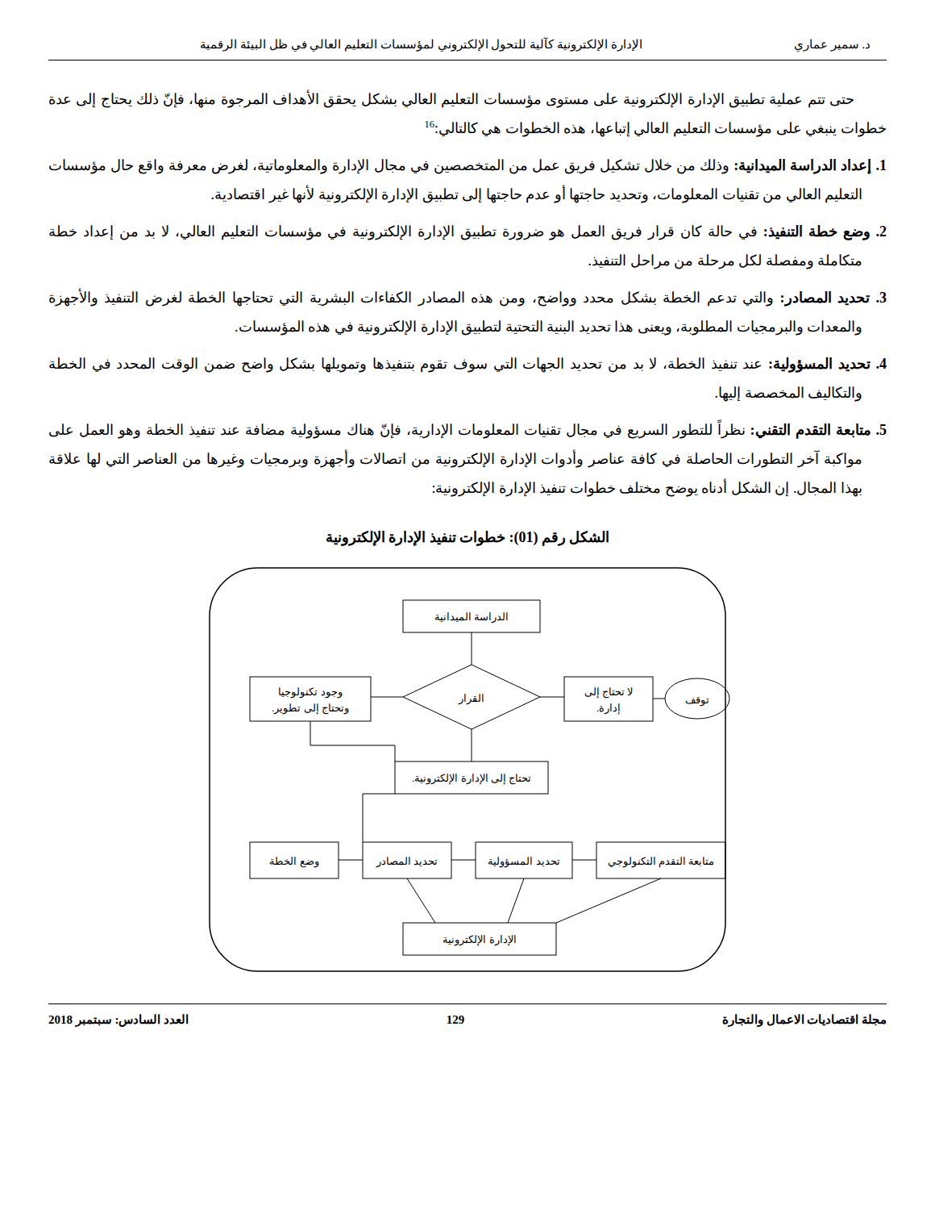د. سمير عماري
الإدارة الإلكترونية كآلية للتحول الإلكتروني لمؤسسات التعليم العالي في ظل البيئة الرقمية
حتى تتم عملية تطبيق الإدارة الإلكترونية على مستوى مؤسسات التعليم العالي بشكل يحقق الأهداف المرجوة منها، فإنّ ذلك يحتاج إلى عدة خطوات ينبغي على مؤسسات التعليم العالي إتباعها، هذه الخطوات هي كالتالي:16
1. إعداد الدراسة الميدانية: وذلك من خلال تشكيل فريق عمل من المتخصصين في مجال الإدارة والمعلوماتية، لغرض معرفة واقع حال مؤسسات التعليم العالي من تقنيات المعلومات، وتحديد حاجتها أو عدم حاجتها إلى تطبيق الإدارة الإلكترونية لأنها غير اقتصادية.
2. وضع خطة التنفيذ: في حالة كان قرار فريق العمل هو ضرورة تطبيق الإدارة الإلكترونية في مؤسسات التعليم العالي، لا بد من إعداد خطة متكاملة ومفصلة لكل مرحلة من مراحل التنفيذ.
3. تحديد المصادر: والتي تدعم الخطة بشكل محدد وواضح، ومن هذه المصادر الكفاءات البشرية التي تحتاجها الخطة لغرض التنفيذ والأجهزة والمعدات والبرمجيات المطلوبة، ويعنى هذا تحديد البنية التحتية لتطبيق الإدارة الإلكترونية في هذه المؤسسات.
4. تحديد المسؤولية: عند تنفيذ الخطة، لا بد من تحديد الجهات التي سوف تقوم بتنفيذها وتمويلها بشكل واضح ضمن الوقت المحدد في الخطة والتكاليف المخصصة إليها.
5. متابعة التقدم التقني: نظراً للتطور السريع في مجال تقنيات المعلومات الإدارية، فإنّ هناك مسؤولية مضافة عند تنفيذ الخطة وهو العمل على مواكبة آخر التطورات الحاصلة في كافة عناصر وأدوات الإدارة الإلكترونية من اتصالات وأجهزة وبرمجيات وغيرها من العناصر التي لها علاقة بهذا المجال. إن الشكل أدناه يوضح مختلف خطوات تنفيذ الإدارة الإلكترونية:
الشكل رقم (01): خطوات تنفيذ الإدارة الإلكترونية
الدراسة الميدانية القرار وجود تكنولوجيا وتحتاج إلى تطوير. لا تحتاج إلى إدارة. توقف تحتاج إلى الإدارة الإلكترونية. وضع الخطة تحديد المصادر تحديد المسؤولية متابعة التقدم التكنولوجي الإدارة الإلكترونية
مجلة اقتصاديات الاعمال والتجارة
129
العدد السادس: سبتمبر 2018